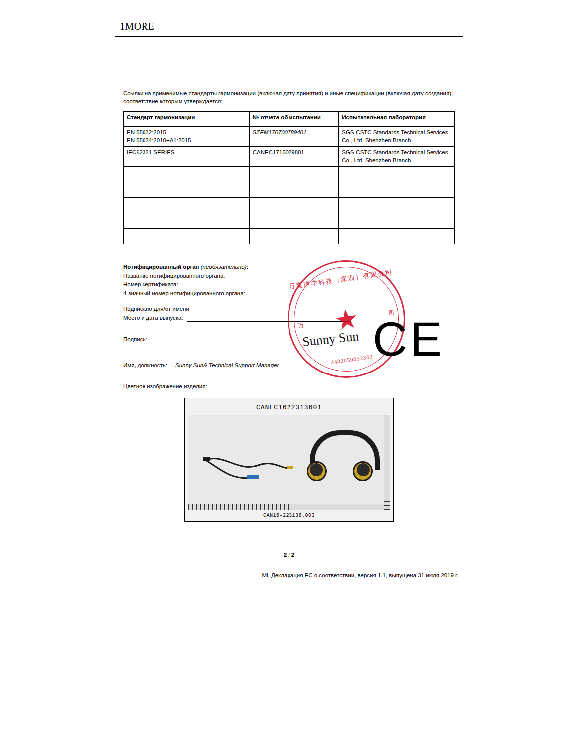1MORE
Ссылки на применимые стандарты гармонизации (включая дату принятия) и иные спецификации (включая дату создания), соответствие которым утверждается:
| Стандарт гармонизации | № отчета об испытании | Испытательная лаборатория |
| --- | --- | --- |
| EN 55032:2015 EN 55024:2010+A1:2015 | SZEM170700789401 | SGS-CSTC Standards Technical Services Co., Ltd. Shenzhen Branch |
| IEC62321 SERIES | CANEC1715029801 | SGS-CSTC Standards Technical Services Co., Ltd. Shenzhen Branch |
Нотифицированный орган (необязательно):
Название нотифицированного органа:
Номер сертификата:
4-значный номер нотифицированного органа:
Подписано для/от имени
Место и дата выпуска:
Подпись:
Имя, должность: Sunny Sun& Technical Support Manager
Цветное изображение изделия:
万魔声学科技（深圳）有限公司
★
万
司
4403050052369
Sunny Sun
CE
CANEC1622313601
CAN16-223136.003
2 / 2
Mi, Декларация ЕС о соответствии, версия 1.1, выпущена 31 июля 2019 г.